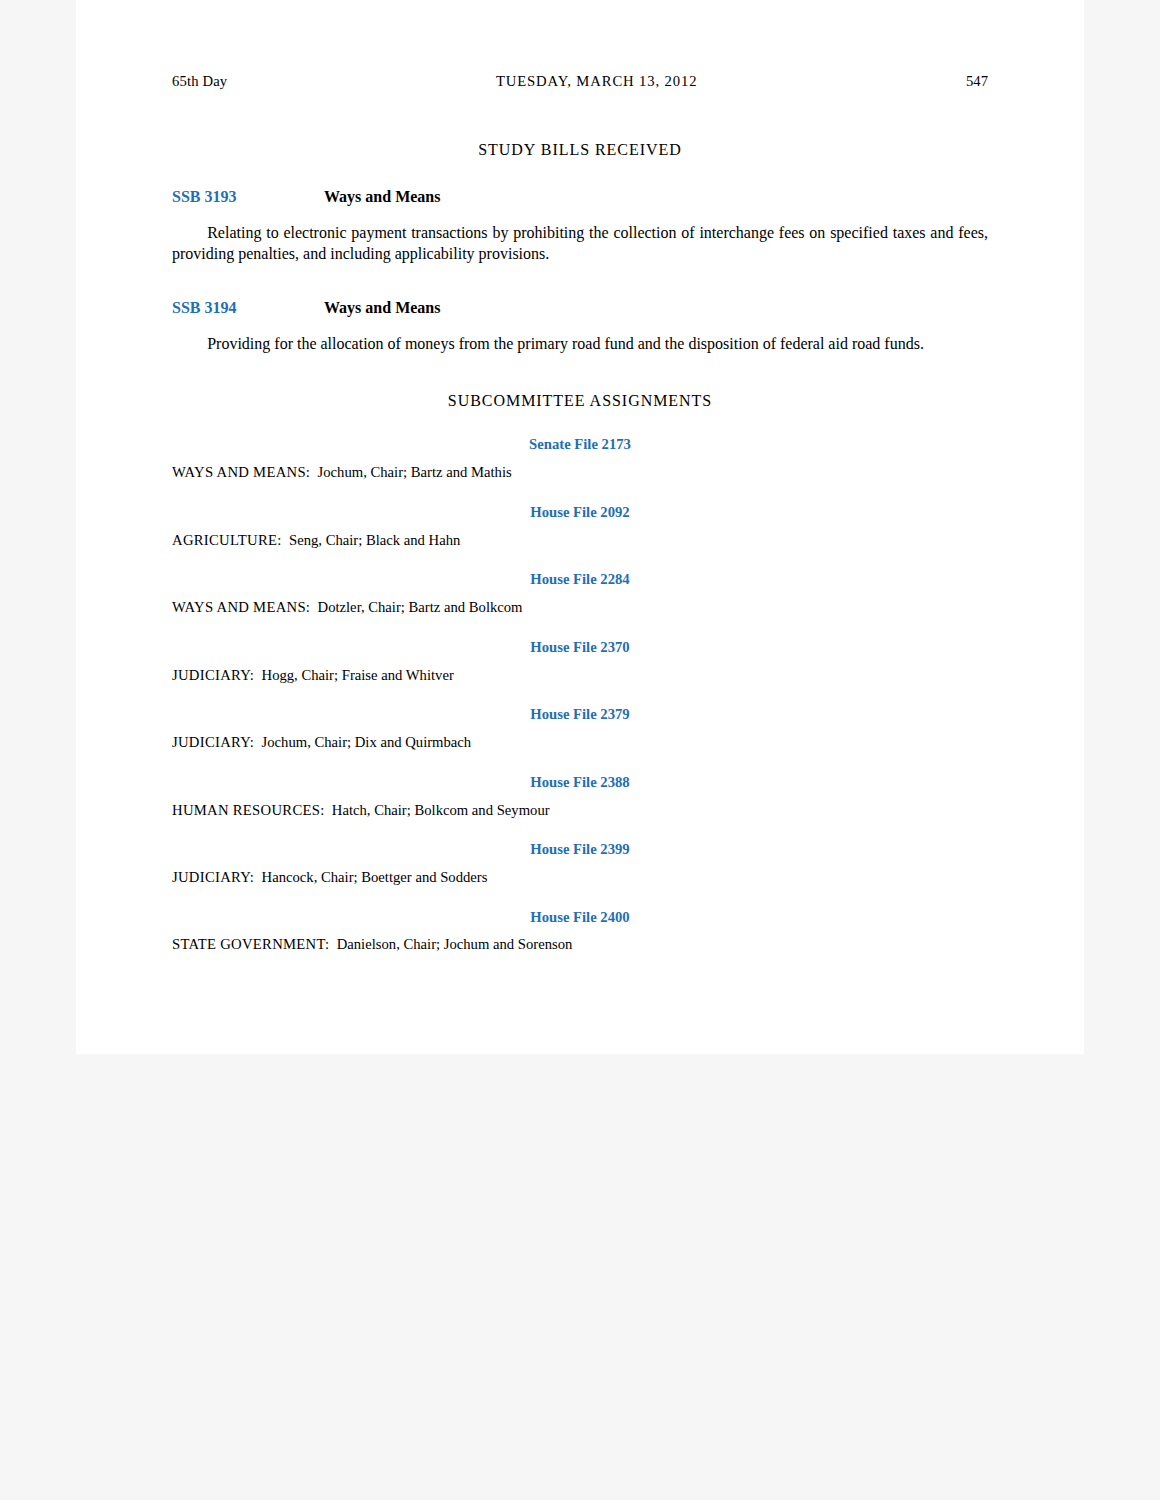65th Day TUESDAY, MARCH 13, 2012 547
STUDY BILLS RECEIVED
SSB 3193 Ways and Means
Relating to electronic payment transactions by prohibiting the collection of interchange fees on specified taxes and fees, providing penalties, and including applicability provisions.
SSB 3194 Ways and Means
Providing for the allocation of moneys from the primary road fund and the disposition of federal aid road funds.
SUBCOMMITTEE ASSIGNMENTS
Senate File 2173
WAYS AND MEANS: Jochum, Chair; Bartz and Mathis
House File 2092
AGRICULTURE: Seng, Chair; Black and Hahn
House File 2284
WAYS AND MEANS: Dotzler, Chair; Bartz and Bolkcom
House File 2370
JUDICIARY: Hogg, Chair; Fraise and Whitver
House File 2379
JUDICIARY: Jochum, Chair; Dix and Quirmbach
House File 2388
HUMAN RESOURCES: Hatch, Chair; Bolkcom and Seymour
House File 2399
JUDICIARY: Hancock, Chair; Boettger and Sodders
House File 2400
STATE GOVERNMENT: Danielson, Chair; Jochum and Sorenson